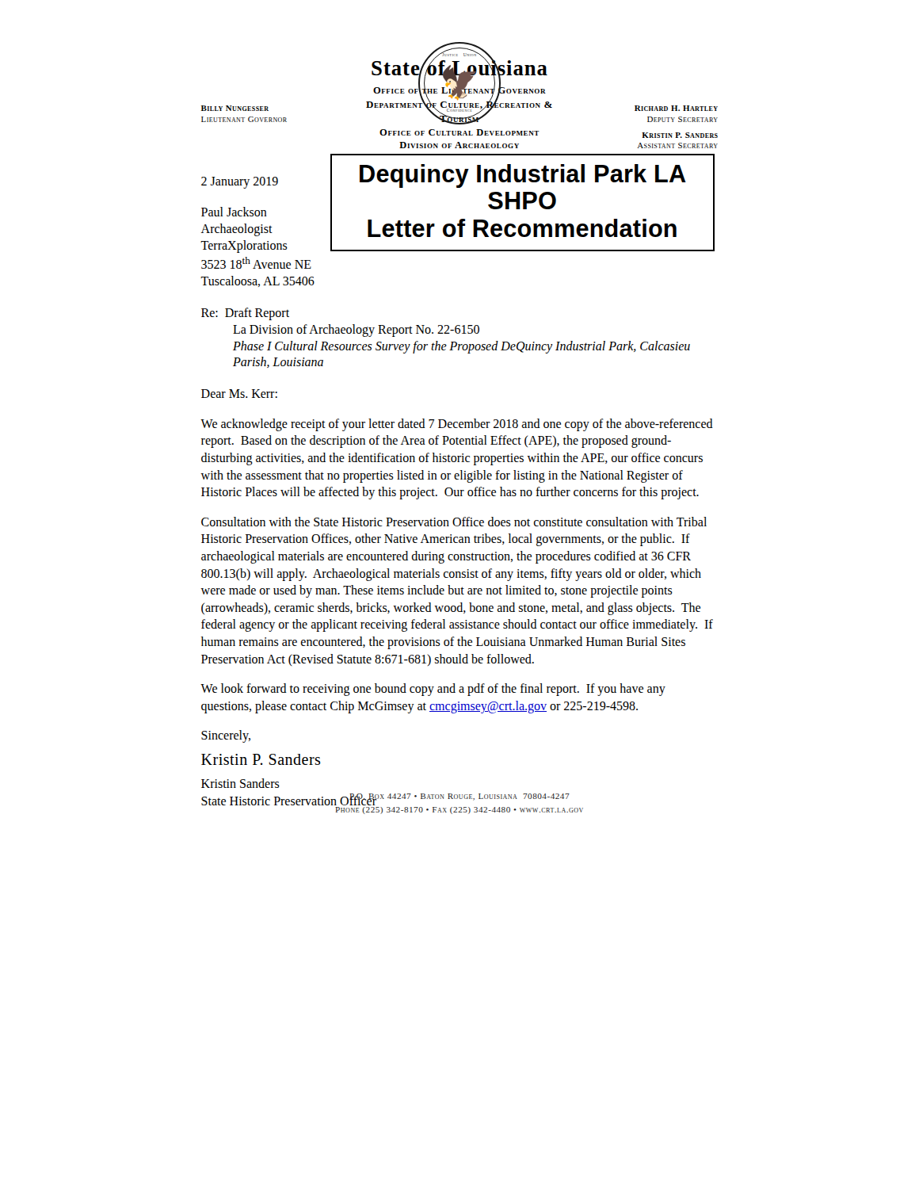Justice Union
🦅
Confidence
Billy Nungesser
Lieutenant Governor
State of Louisiana
Office of the Lieutenant Governor
Department of Culture, Recreation & Tourism
Office of Cultural Development
Division of Archaeology
Richard H. Hartley
Deputy Secretary
Kristin P. Sanders
Assistant Secretary
Dequincy Industrial Park LA SHPO
Letter of Recommendation
2 January 2019
Paul Jackson
Archaeologist
TerraXplorations
3523 18th Avenue NE
Tuscaloosa, AL 35406
Re: Draft Report
La Division of Archaeology Report No. 22-6150
Phase I Cultural Resources Survey for the Proposed DeQuincy Industrial Park, Calcasieu Parish, Louisiana
Dear Ms. Kerr:
We acknowledge receipt of your letter dated 7 December 2018 and one copy of the above-referenced report. Based on the description of the Area of Potential Effect (APE), the proposed ground-disturbing activities, and the identification of historic properties within the APE, our office concurs with the assessment that no properties listed in or eligible for listing in the National Register of Historic Places will be affected by this project. Our office has no further concerns for this project.
Consultation with the State Historic Preservation Office does not constitute consultation with Tribal Historic Preservation Offices, other Native American tribes, local governments, or the public. If archaeological materials are encountered during construction, the procedures codified at 36 CFR 800.13(b) will apply. Archaeological materials consist of any items, fifty years old or older, which were made or used by man. These items include but are not limited to, stone projectile points (arrowheads), ceramic sherds, bricks, worked wood, bone and stone, metal, and glass objects. The federal agency or the applicant receiving federal assistance should contact our office immediately. If human remains are encountered, the provisions of the Louisiana Unmarked Human Burial Sites Preservation Act (Revised Statute 8:671-681) should be followed.
We look forward to receiving one bound copy and a pdf of the final report. If you have any questions, please contact Chip McGimsey at cmcgimsey@crt.la.gov or 225-219-4598.
Sincerely,
Kristin P. Sanders
Kristin Sanders
State Historic Preservation Officer
P.O. Box 44247 • Baton Rouge, Louisiana 70804-4247
Phone (225) 342-8170 • Fax (225) 342-4480 • www.crt.la.gov